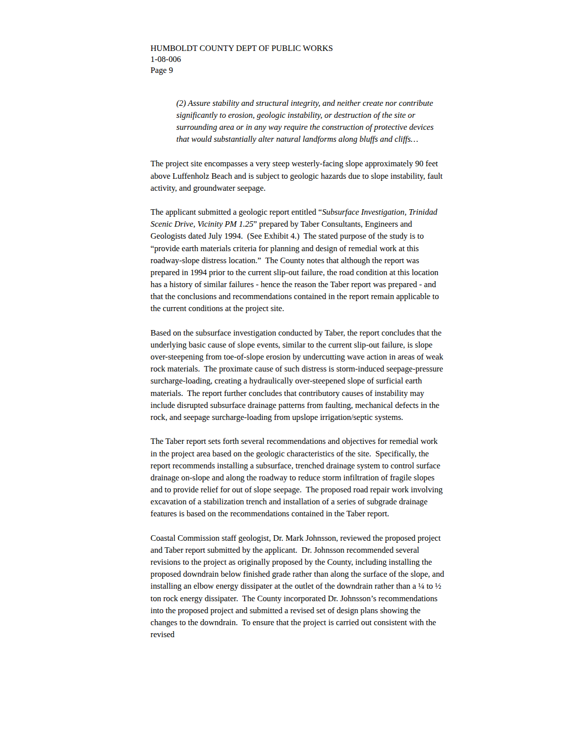HUMBOLDT COUNTY DEPT OF PUBLIC WORKS
1-08-006
Page 9
(2) Assure stability and structural integrity, and neither create nor contribute significantly to erosion, geologic instability, or destruction of the site or surrounding area or in any way require the construction of protective devices that would substantially alter natural landforms along bluffs and cliffs…
The project site encompasses a very steep westerly-facing slope approximately 90 feet above Luffenholz Beach and is subject to geologic hazards due to slope instability, fault activity, and groundwater seepage.
The applicant submitted a geologic report entitled “Subsurface Investigation, Trinidad Scenic Drive, Vicinity PM 1.25” prepared by Taber Consultants, Engineers and Geologists dated July 1994. (See Exhibit 4.) The stated purpose of the study is to “provide earth materials criteria for planning and design of remedial work at this roadway-slope distress location.” The County notes that although the report was prepared in 1994 prior to the current slip-out failure, the road condition at this location has a history of similar failures - hence the reason the Taber report was prepared - and that the conclusions and recommendations contained in the report remain applicable to the current conditions at the project site.
Based on the subsurface investigation conducted by Taber, the report concludes that the underlying basic cause of slope events, similar to the current slip-out failure, is slope over-steepening from toe-of-slope erosion by undercutting wave action in areas of weak rock materials. The proximate cause of such distress is storm-induced seepage-pressure surcharge-loading, creating a hydraulically over-steepened slope of surficial earth materials. The report further concludes that contributory causes of instability may include disrupted subsurface drainage patterns from faulting, mechanical defects in the rock, and seepage surcharge-loading from upslope irrigation/septic systems.
The Taber report sets forth several recommendations and objectives for remedial work in the project area based on the geologic characteristics of the site. Specifically, the report recommends installing a subsurface, trenched drainage system to control surface drainage on-slope and along the roadway to reduce storm infiltration of fragile slopes and to provide relief for out of slope seepage. The proposed road repair work involving excavation of a stabilization trench and installation of a series of subgrade drainage features is based on the recommendations contained in the Taber report.
Coastal Commission staff geologist, Dr. Mark Johnsson, reviewed the proposed project and Taber report submitted by the applicant. Dr. Johnsson recommended several revisions to the project as originally proposed by the County, including installing the proposed downdrain below finished grade rather than along the surface of the slope, and installing an elbow energy dissipater at the outlet of the downdrain rather than a ¼ to ½ ton rock energy dissipater. The County incorporated Dr. Johnsson’s recommendations into the proposed project and submitted a revised set of design plans showing the changes to the downdrain. To ensure that the project is carried out consistent with the revised